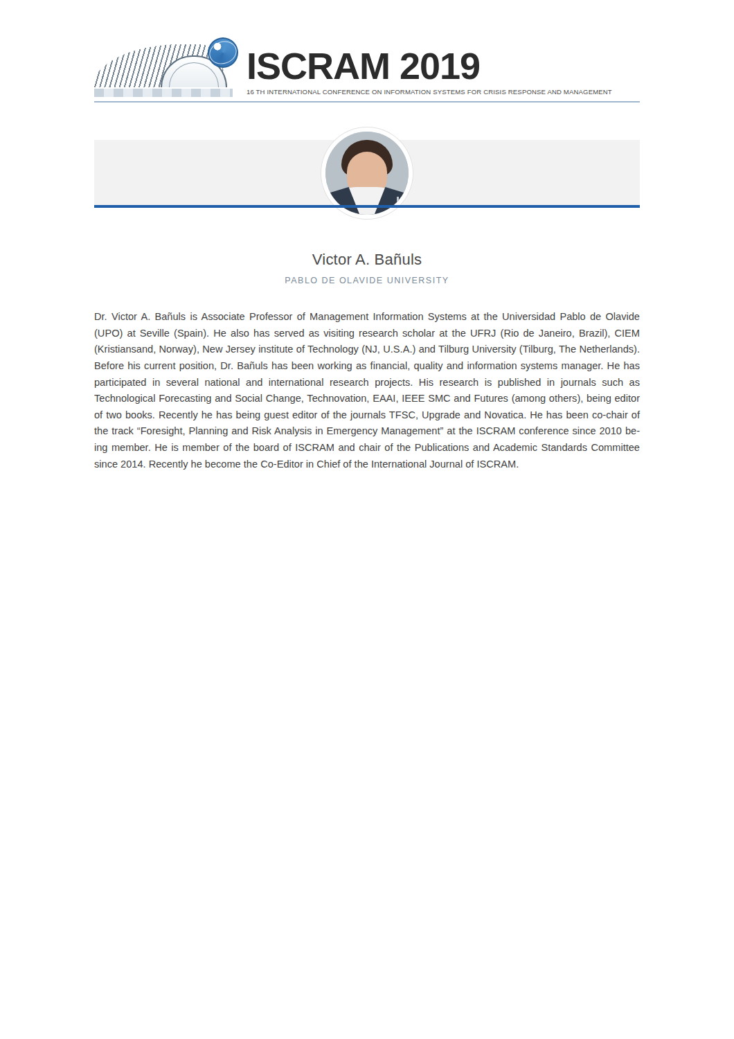ISCRAM 2019
16 TH INTERNATIONAL CONFERENCE ON INFORMATION SYSTEMS FOR CRISIS RESPONSE AND MANAGEMENT
Victor A. Bañuls
Pablo de Olavide University
Dr. Victor A. Bañuls is Associate Professor of Management Information Systems at the Universidad Pablo de Olavide (UPO) at Seville (Spain). He also has served as visiting research scholar at the UFRJ (Rio de Janeiro, Brazil), CIEM (Kristiansand, Norway), New Jersey institute of Technology (NJ, U.S.A.) and Tilburg University (Tilburg, The Netherlands). Before his current position, Dr. Bañuls has been working as financial, quality and information systems manager. He has participated in several national and international research projects. His research is published in journals such as Technological Forecasting and Social Change, Technovation, EAAI, IEEE SMC and Futures (among others), being editor of two books. Recently he has being guest editor of the journals TFSC, Upgrade and Novatica. He has been co-chair of the track “Foresight, Planning and Risk Analysis in Emergency Management” at the ISCRAM conference since 2010 being member. He is member of the board of ISCRAM and chair of the Publications and Academic Standards Committee since 2014. Recently he become the Co-Editor in Chief of the International Journal of ISCRAM.